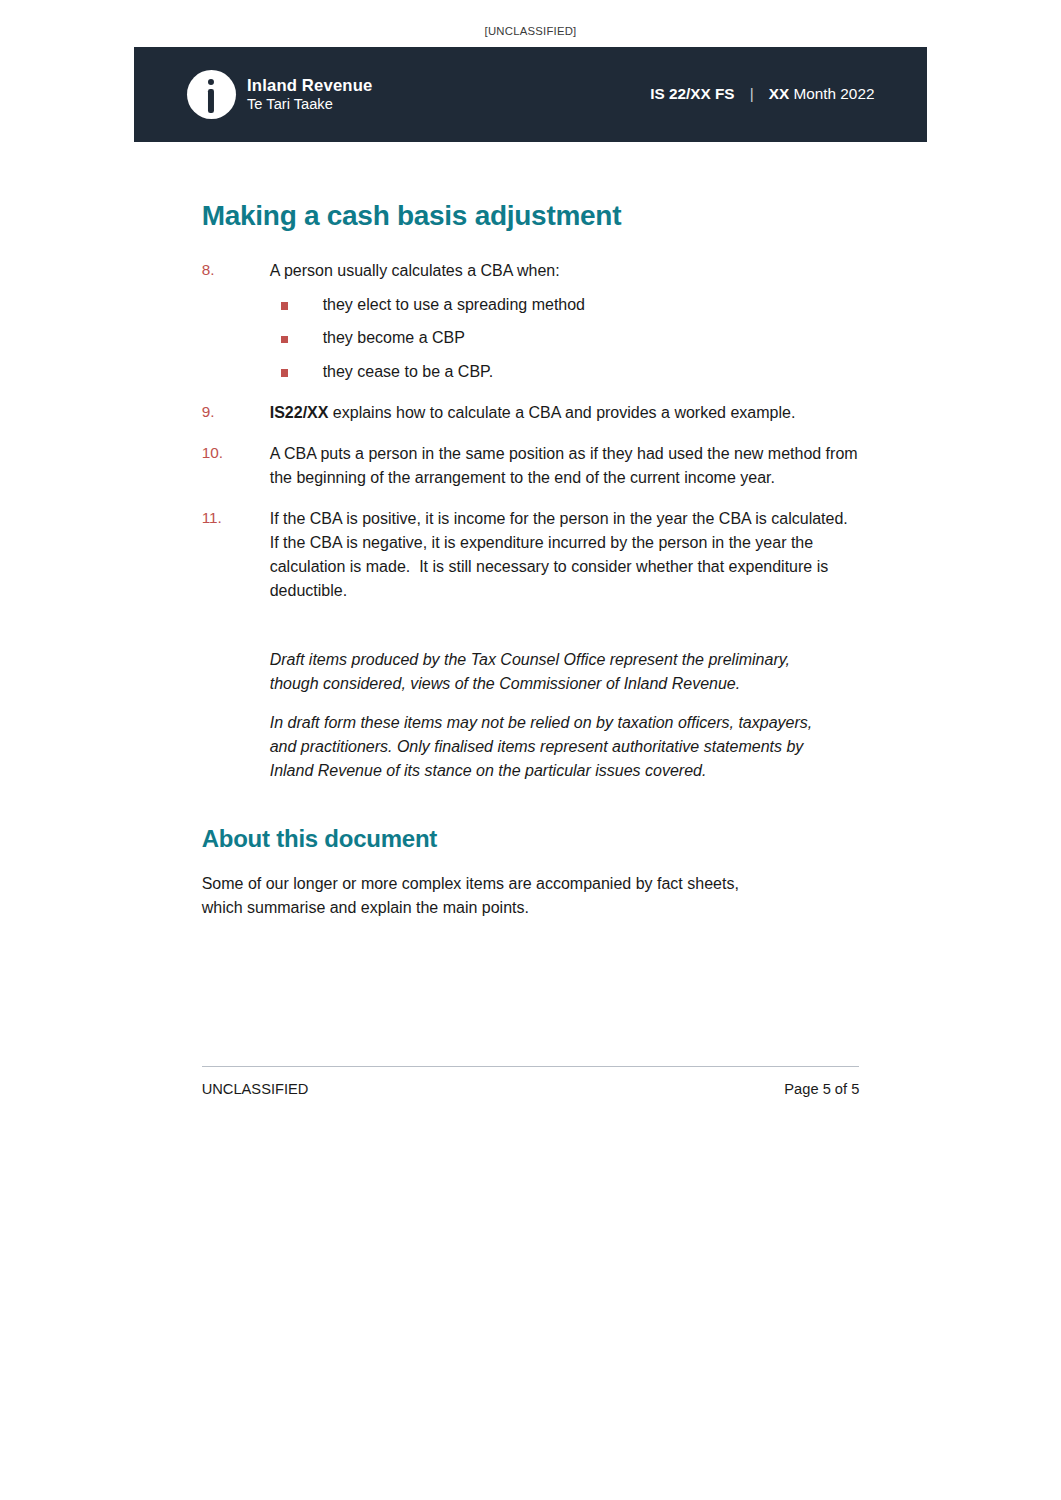[UNCLASSIFIED]
Inland Revenue
Te Tari Taake
IS 22/XX FS|XX Month 2022
Making a cash basis adjustment
A person usually calculates a CBA when:
they elect to use a spreading method
they become a CBP
they cease to be a CBP.
IS22/XX explains how to calculate a CBA and provides a worked example.
A CBA puts a person in the same position as if they had used the new method from the beginning of the arrangement to the end of the current income year.
If the CBA is positive, it is income for the person in the year the CBA is calculated. If the CBA is negative, it is expenditure incurred by the person in the year the calculation is made. It is still necessary to consider whether that expenditure is deductible.
Draft items produced by the Tax Counsel Office represent the preliminary, though considered, views of the Commissioner of Inland Revenue.
In draft form these items may not be relied on by taxation officers, taxpayers, and practitioners. Only finalised items represent authoritative statements by Inland Revenue of its stance on the particular issues covered.
About this document
Some of our longer or more complex items are accompanied by fact sheets, which summarise and explain the main points.
UNCLASSIFIED
Page 5 of 5